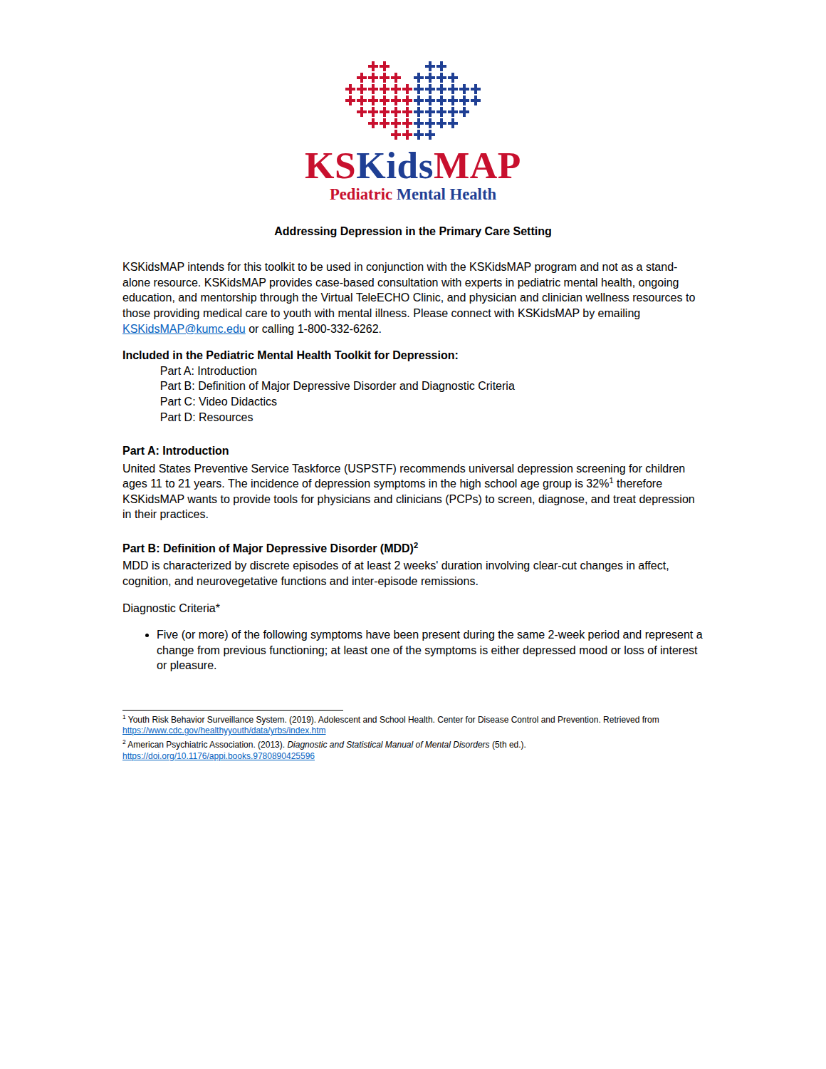KS Kids MAP
Pediatric Mental Health
Addressing Depression in the Primary Care Setting
KSKidsMAP intends for this toolkit to be used in conjunction with the KSKidsMAP program and not as a stand-alone resource. KSKidsMAP provides case-based consultation with experts in pediatric mental health, ongoing education, and mentorship through the Virtual TeleECHO Clinic, and physician and clinician wellness resources to those providing medical care to youth with mental illness. Please connect with KSKidsMAP by emailing KSKidsMAP@kumc.edu or calling 1-800-332-6262.
Included in the Pediatric Mental Health Toolkit for Depression:
Part A: Introduction
Part B: Definition of Major Depressive Disorder and Diagnostic Criteria
Part C: Video Didactics
Part D: Resources
Part A: Introduction
United States Preventive Service Taskforce (USPSTF) recommends universal depression screening for children ages 11 to 21 years. The incidence of depression symptoms in the high school age group is 32%1 therefore KSKidsMAP wants to provide tools for physicians and clinicians (PCPs) to screen, diagnose, and treat depression in their practices.
Part B: Definition of Major Depressive Disorder (MDD)2
MDD is characterized by discrete episodes of at least 2 weeks' duration involving clear-cut changes in affect, cognition, and neurovegetative functions and inter-episode remissions.
Diagnostic Criteria*
Five (or more) of the following symptoms have been present during the same 2-week period and represent a change from previous functioning; at least one of the symptoms is either depressed mood or loss of interest or pleasure.
1 Youth Risk Behavior Surveillance System. (2019). Adolescent and School Health. Center for Disease Control and Prevention. Retrieved from https://www.cdc.gov/healthyyouth/data/yrbs/index.htm
2 American Psychiatric Association. (2013). Diagnostic and Statistical Manual of Mental Disorders (5th ed.). https://doi.org/10.1176/appi.books.9780890425596